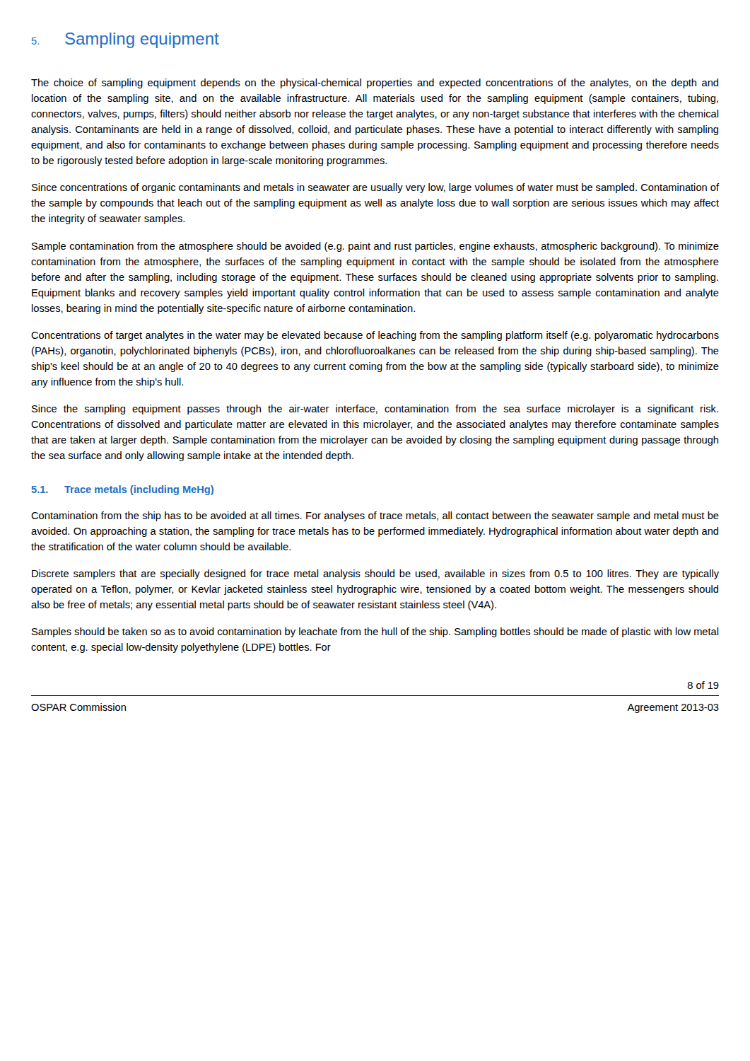5. Sampling equipment
The choice of sampling equipment depends on the physical-chemical properties and expected concentrations of the analytes, on the depth and location of the sampling site, and on the available infrastructure. All materials used for the sampling equipment (sample containers, tubing, connectors, valves, pumps, filters) should neither absorb nor release the target analytes, or any non-target substance that interferes with the chemical analysis. Contaminants are held in a range of dissolved, colloid, and particulate phases. These have a potential to interact differently with sampling equipment, and also for contaminants to exchange between phases during sample processing. Sampling equipment and processing therefore needs to be rigorously tested before adoption in large-scale monitoring programmes.
Since concentrations of organic contaminants and metals in seawater are usually very low, large volumes of water must be sampled. Contamination of the sample by compounds that leach out of the sampling equipment as well as analyte loss due to wall sorption are serious issues which may affect the integrity of seawater samples.
Sample contamination from the atmosphere should be avoided (e.g. paint and rust particles, engine exhausts, atmospheric background). To minimize contamination from the atmosphere, the surfaces of the sampling equipment in contact with the sample should be isolated from the atmosphere before and after the sampling, including storage of the equipment. These surfaces should be cleaned using appropriate solvents prior to sampling. Equipment blanks and recovery samples yield important quality control information that can be used to assess sample contamination and analyte losses, bearing in mind the potentially site-specific nature of airborne contamination.
Concentrations of target analytes in the water may be elevated because of leaching from the sampling platform itself (e.g. polyaromatic hydrocarbons (PAHs), organotin, polychlorinated biphenyls (PCBs), iron, and chlorofluoroalkanes can be released from the ship during ship-based sampling). The ship's keel should be at an angle of 20 to 40 degrees to any current coming from the bow at the sampling side (typically starboard side), to minimize any influence from the ship's hull.
Since the sampling equipment passes through the air-water interface, contamination from the sea surface microlayer is a significant risk. Concentrations of dissolved and particulate matter are elevated in this microlayer, and the associated analytes may therefore contaminate samples that are taken at larger depth. Sample contamination from the microlayer can be avoided by closing the sampling equipment during passage through the sea surface and only allowing sample intake at the intended depth.
5.1. Trace metals (including MeHg)
Contamination from the ship has to be avoided at all times. For analyses of trace metals, all contact between the seawater sample and metal must be avoided. On approaching a station, the sampling for trace metals has to be performed immediately. Hydrographical information about water depth and the stratification of the water column should be available.
Discrete samplers that are specially designed for trace metal analysis should be used, available in sizes from 0.5 to 100 litres. They are typically operated on a Teflon, polymer, or Kevlar jacketed stainless steel hydrographic wire, tensioned by a coated bottom weight. The messengers should also be free of metals; any essential metal parts should be of seawater resistant stainless steel (V4A).
Samples should be taken so as to avoid contamination by leachate from the hull of the ship. Sampling bottles should be made of plastic with low metal content, e.g. special low-density polyethylene (LDPE) bottles. For
8 of 19
OSPAR Commission Agreement 2013-03